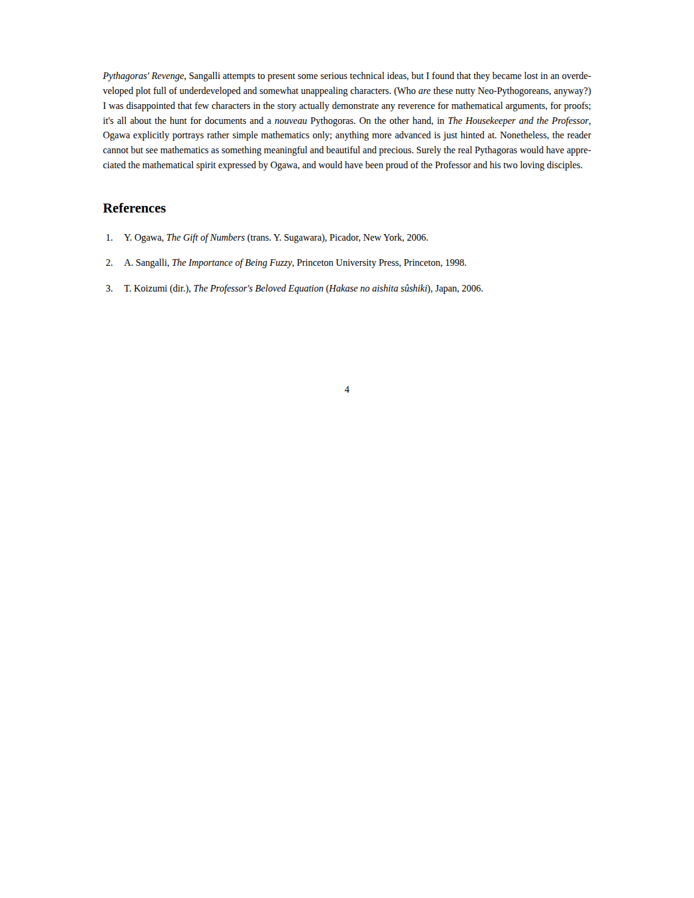Pythagoras' Revenge, Sangalli attempts to present some serious technical ideas, but I found that they became lost in an overdeveloped plot full of underdeveloped and somewhat unappealing characters. (Who are these nutty Neo-Pythogoreans, anyway?) I was disappointed that few characters in the story actually demonstrate any reverence for mathematical arguments, for proofs; it's all about the hunt for documents and a nouveau Pythogoras. On the other hand, in The Housekeeper and the Professor, Ogawa explicitly portrays rather simple mathematics only; anything more advanced is just hinted at. Nonetheless, the reader cannot but see mathematics as something meaningful and beautiful and precious. Surely the real Pythagoras would have appreciated the mathematical spirit expressed by Ogawa, and would have been proud of the Professor and his two loving disciples.
References
Y. Ogawa, The Gift of Numbers (trans. Y. Sugawara), Picador, New York, 2006.
A. Sangalli, The Importance of Being Fuzzy, Princeton University Press, Princeton, 1998.
T. Koizumi (dir.), The Professor's Beloved Equation (Hakase no aishita sûshiki), Japan, 2006.
4